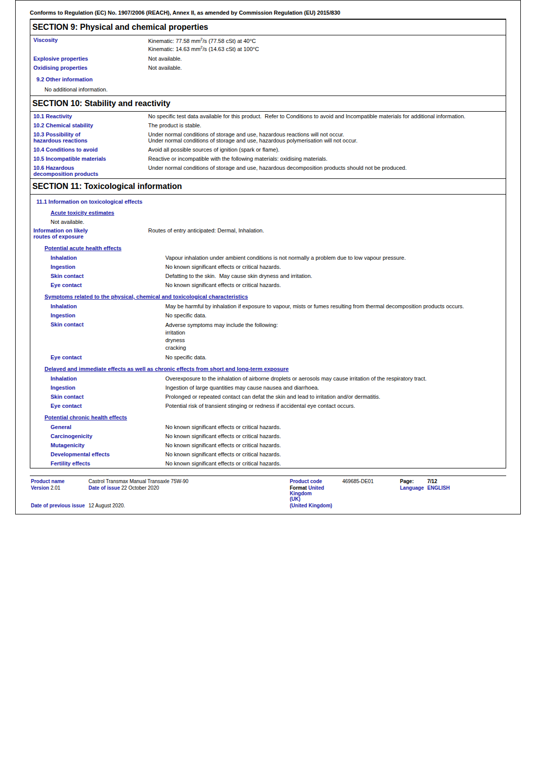Conforms to Regulation (EC) No. 1907/2006 (REACH), Annex II, as amended by Commission Regulation (EU) 2015/830
SECTION 9: Physical and chemical properties
| Viscosity | Kinematic: 77.58 mm 2 /s (77.58 cSt) at 40°C Kinematic: 14.63 mm 2 /s (14.63 cSt) at 100°C |
| Explosive properties | Not available. |
| Oxidising properties | Not available. |
9.2 Other information
No additional information.
SECTION 10: Stability and reactivity
| 10.1 Reactivity | No specific test data available for this product. Refer to Conditions to avoid and Incompatible materials for additional information. |
| 10.2 Chemical stability | The product is stable. |
| 10.3 Possibility of hazardous reactions | Under normal conditions of storage and use, hazardous reactions will not occur. Under normal conditions of storage and use, hazardous polymerisation will not occur. |
| 10.4 Conditions to avoid | Avoid all possible sources of ignition (spark or flame). |
| 10.5 Incompatible materials | Reactive or incompatible with the following materials: oxidising materials. |
| 10.6 Hazardous decomposition products | Under normal conditions of storage and use, hazardous decomposition products should not be produced. |
SECTION 11: Toxicological information
11.1 Information on toxicological effects
Acute toxicity estimates
Not available.
| Information on likely routes of exposure | Routes of entry anticipated: Dermal, Inhalation. |
Potential acute health effects
| Inhalation | Vapour inhalation under ambient conditions is not normally a problem due to low vapour pressure. |
| Ingestion | No known significant effects or critical hazards. |
| Skin contact | Defatting to the skin. May cause skin dryness and irritation. |
| Eye contact | No known significant effects or critical hazards. |
Symptoms related to the physical, chemical and toxicological characteristics
| Inhalation | May be harmful by inhalation if exposure to vapour, mists or fumes resulting from thermal decomposition products occurs. |
| Ingestion | No specific data. |
| Skin contact | Adverse symptoms may include the following: irritation dryness cracking |
| Eye contact | No specific data. |
Delayed and immediate effects as well as chronic effects from short and long-term exposure
| Inhalation | Overexposure to the inhalation of airborne droplets or aerosols may cause irritation of the respiratory tract. |
| Ingestion | Ingestion of large quantities may cause nausea and diarrhoea. |
| Skin contact | Prolonged or repeated contact can defat the skin and lead to irritation and/or dermatitis. |
| Eye contact | Potential risk of transient stinging or redness if accidental eye contact occurs. |
Potential chronic health effects
| General | No known significant effects or critical hazards. |
| Carcinogenicity | No known significant effects or critical hazards. |
| Mutagenicity | No known significant effects or critical hazards. |
| Developmental effects | No known significant effects or critical hazards. |
| Fertility effects | No known significant effects or critical hazards. |
| Product name | Castrol Transmax Manual Transaxle 75W-90 | | Product code | 469685-DE01 | Page: | 7/12 |
| Version 2.01 | Date of issue 22 October 2020 | | Format United Kingdom (UK) | | Language | ENGLISH |
| Date of previous issue | 12 August 2020. | | (United Kingdom) | | | |